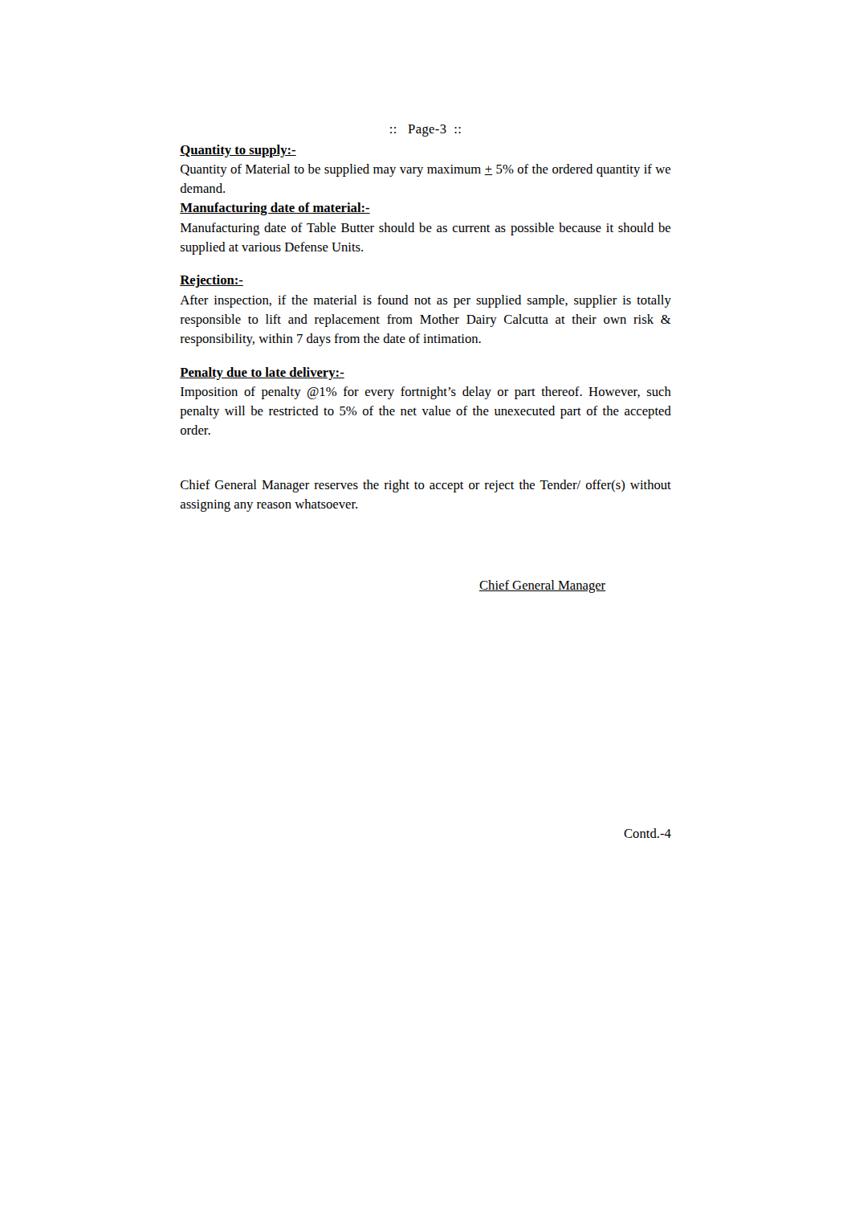:: Page-3 ::
Quantity to supply:-
Quantity of Material to be supplied may vary maximum + 5% of the ordered quantity if we demand.
Manufacturing date of material:-
Manufacturing date of Table Butter should be as current as possible because it should be supplied at various Defense Units.
Rejection:-
After inspection, if the material is found not as per supplied sample, supplier is totally responsible to lift and replacement from Mother Dairy Calcutta at their own risk & responsibility, within 7 days from the date of intimation.
Penalty due to late delivery:-
Imposition of penalty @1% for every fortnight’s delay or part thereof. However, such penalty will be restricted to 5% of the net value of the unexecuted part of the accepted order.
Chief General Manager reserves the right to accept or reject the Tender/ offer(s) without assigning any reason whatsoever.
Chief General Manager
Contd.-4